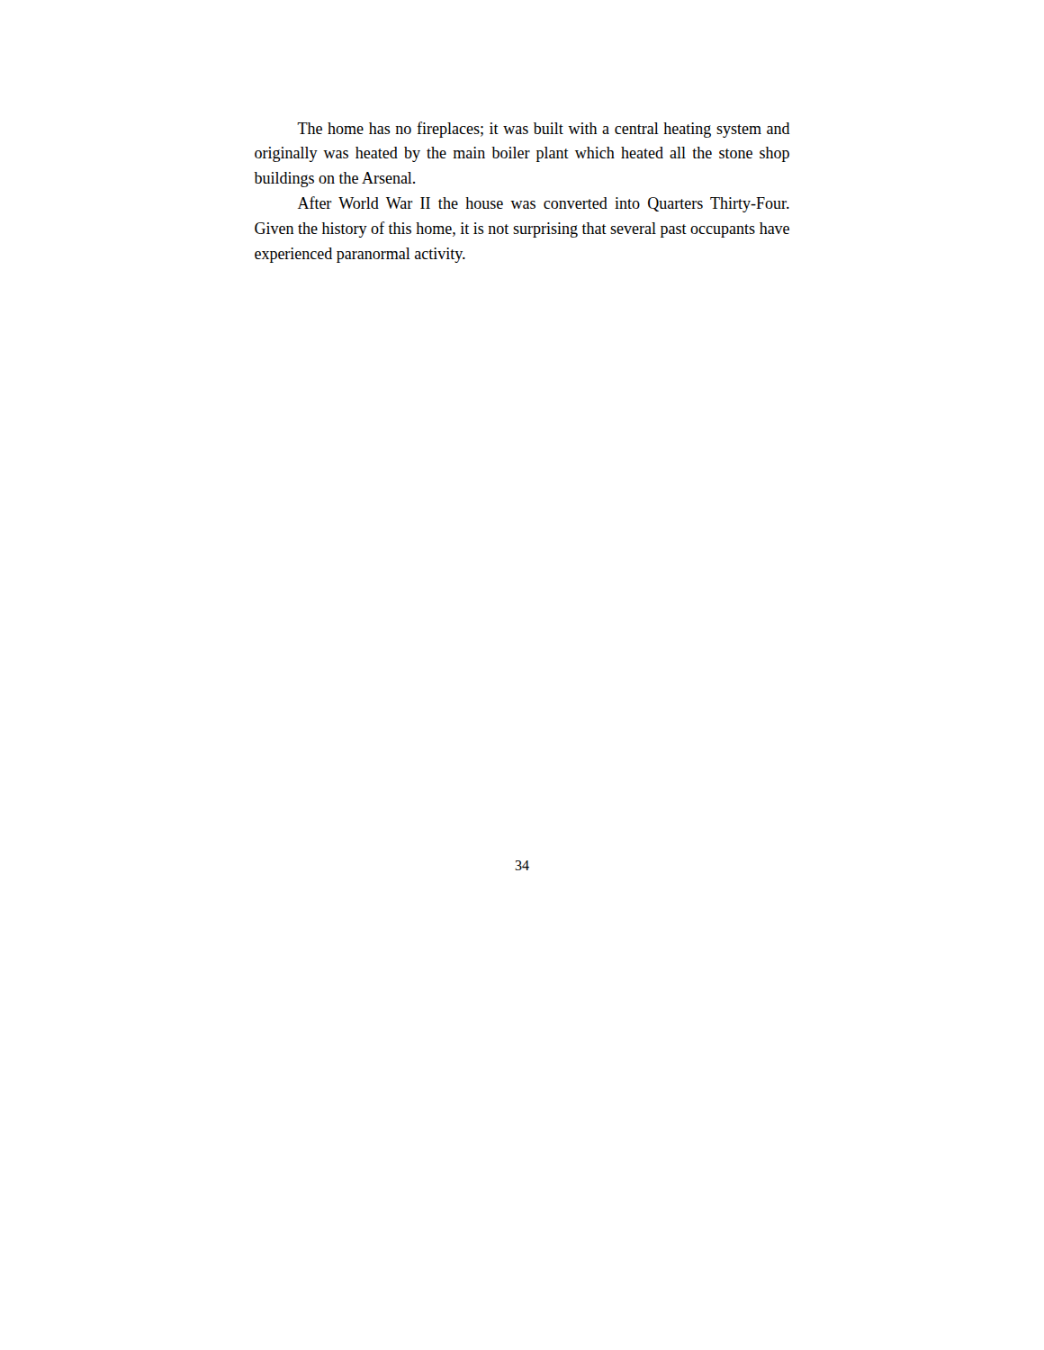The home has no fireplaces; it was built with a central heating system and originally was heated by the main boiler plant which heated all the stone shop buildings on the Arsenal.
After World War II the house was converted into Quarters Thirty-Four. Given the history of this home, it is not surprising that several past occupants have experienced paranormal activity.
34